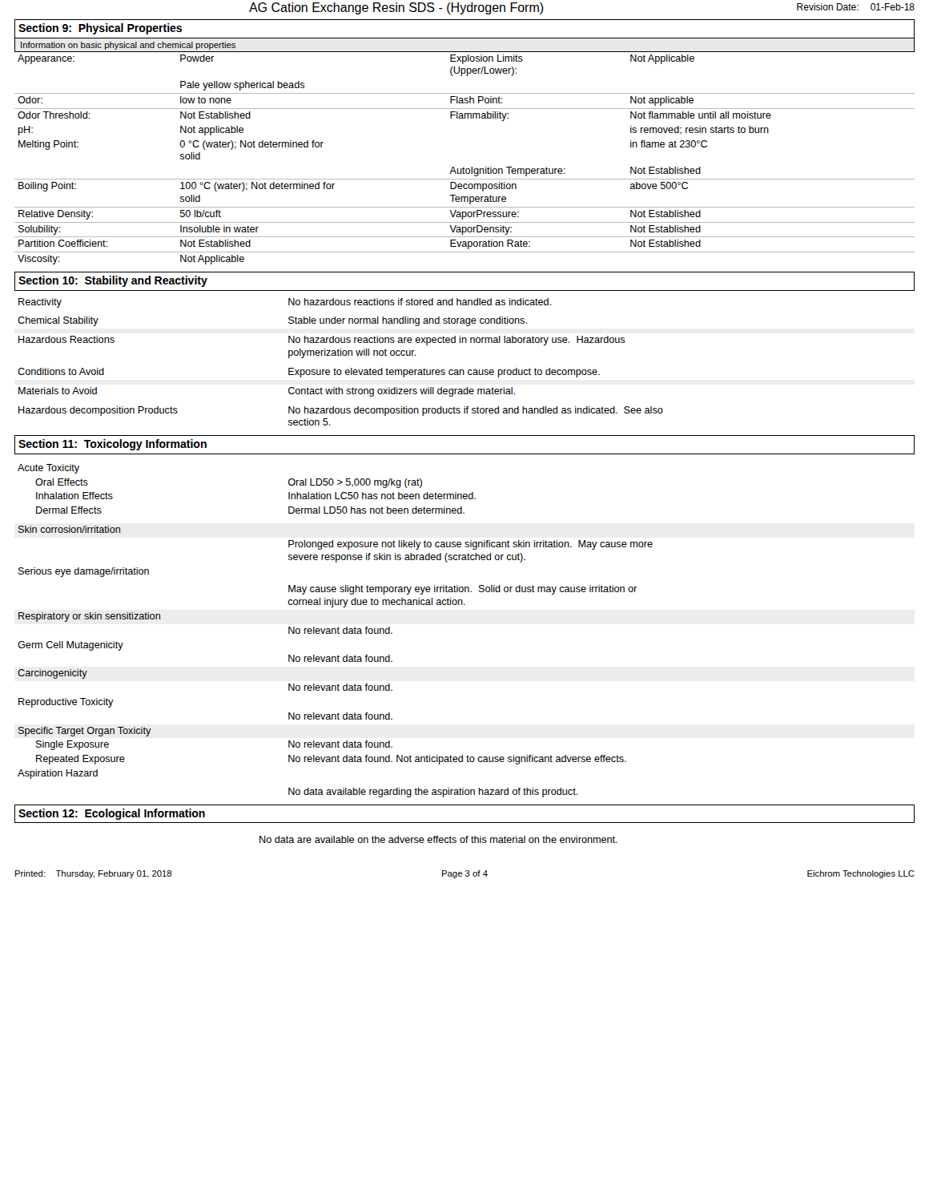AG Cation Exchange Resin SDS - (Hydrogen Form)
Revision Date: 01-Feb-18
Section 9: Physical Properties
Information on basic physical and chemical properties
| Appearance: | Powder | Explosion Limits (Upper/Lower): | Not Applicable |
| | Pale yellow spherical beads | | |
| Odor: | low to none | Flash Point: | Not applicable |
| Odor Threshold: | Not Established | Flammability: | Not flammable until all moisture |
| pH: | Not applicable | | is removed; resin starts to burn |
| Melting Point: | 0 °C (water); Not determined for solid | | in flame at 230°C |
| | | AutoIgnition Temperature: | Not Established |
| Boiling Point: | 100 °C (water); Not determined for solid | Decomposition Temperature | above 500°C |
| Relative Density: | 50 lb/cuft | VaporPressure: | Not Established |
| Solubility: | Insoluble in water | VaporDensity: | Not Established |
| Partition Coefficient: | Not Established | Evaporation Rate: | Not Established |
| Viscosity: | Not Applicable | | |
Section 10: Stability and Reactivity
| Reactivity | No hazardous reactions if stored and handled as indicated. |
| Chemical Stability | Stable under normal handling and storage conditions. |
| Hazardous Reactions | No hazardous reactions are expected in normal laboratory use. Hazardous polymerization will not occur. |
| Conditions to Avoid | Exposure to elevated temperatures can cause product to decompose. |
| Materials to Avoid | Contact with strong oxidizers will degrade material. |
| Hazardous decomposition Products | No hazardous decomposition products if stored and handled as indicated. See also section 5. |
Section 11: Toxicology Information
| Acute Toxicity |
| Oral Effects | Oral LD50 > 5,000 mg/kg (rat) |
| Inhalation Effects | Inhalation LC50 has not been determined. |
| Dermal Effects | Dermal LD50 has not been determined. |
| Skin corrosion/irritation |
| | Prolonged exposure not likely to cause significant skin irritation. May cause more severe response if skin is abraded (scratched or cut). |
| Serious eye damage/irritation |
| | May cause slight temporary eye irritation. Solid or dust may cause irritation or corneal injury due to mechanical action. |
| Respiratory or skin sensitization |
| | No relevant data found. |
| Germ Cell Mutagenicity |
| | No relevant data found. |
| Carcinogenicity |
| | No relevant data found. |
| Reproductive Toxicity |
| | No relevant data found. |
| Specific Target Organ Toxicity |
| Single Exposure | No relevant data found. |
| Repeated Exposure | No relevant data found. Not anticipated to cause significant adverse effects. |
| Aspiration Hazard |
| | No data available regarding the aspiration hazard of this product. |
Section 12: Ecological Information
No data are available on the adverse effects of this material on the environment.
Printed: Thursday, February 01, 2018
Page 3 of 4
Eichrom Technologies LLC